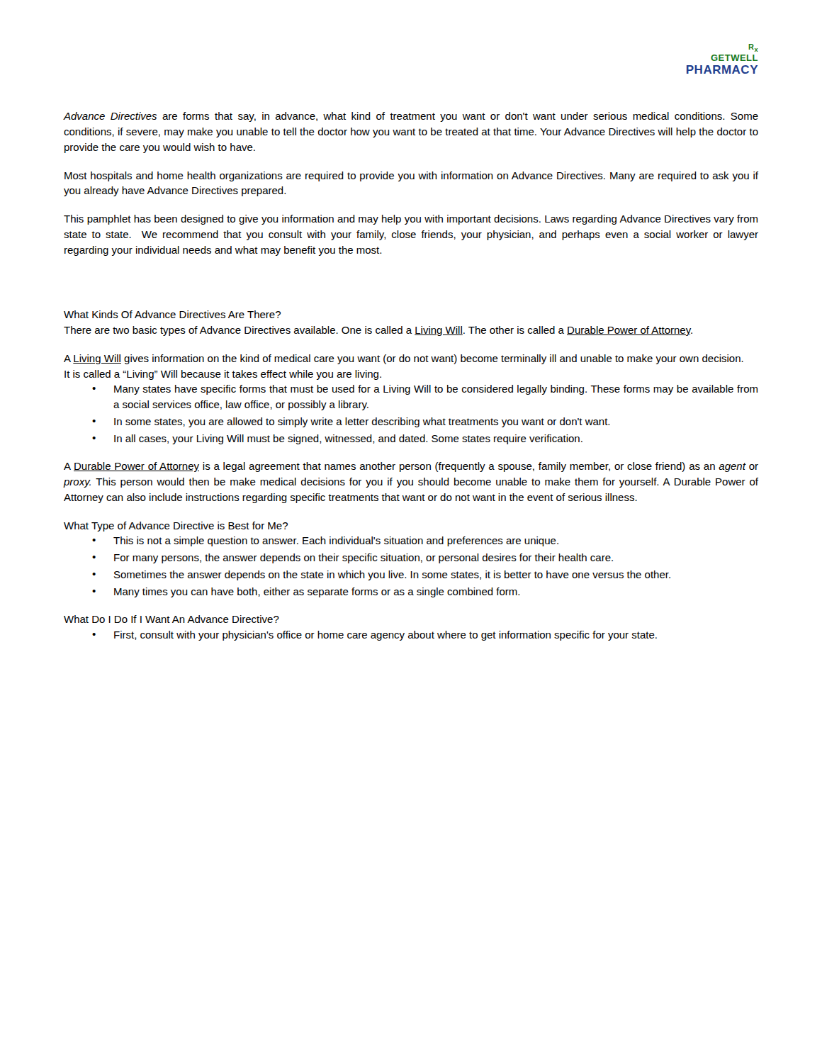Rx
GETWELL
PHARMACY
Advance Directives are forms that say, in advance, what kind of treatment you want or don't want under serious medical conditions. Some conditions, if severe, may make you unable to tell the doctor how you want to be treated at that time. Your Advance Directives will help the doctor to provide the care you would wish to have.
Most hospitals and home health organizations are required to provide you with information on Advance Directives. Many are required to ask you if you already have Advance Directives prepared.
This pamphlet has been designed to give you information and may help you with important decisions. Laws regarding Advance Directives vary from state to state. We recommend that you consult with your family, close friends, your physician, and perhaps even a social worker or lawyer regarding your individual needs and what may benefit you the most.
What Kinds Of Advance Directives Are There?
There are two basic types of Advance Directives available. One is called a Living Will. The other is called a Durable Power of Attorney.
A Living Will gives information on the kind of medical care you want (or do not want) become terminally ill and unable to make your own decision.
It is called a “Living” Will because it takes effect while you are living.
Many states have specific forms that must be used for a Living Will to be considered legally binding. These forms may be available from a social services office, law office, or possibly a library.
In some states, you are allowed to simply write a letter describing what treatments you want or don't want.
In all cases, your Living Will must be signed, witnessed, and dated. Some states require verification.
A Durable Power of Attorney is a legal agreement that names another person (frequently a spouse, family member, or close friend) as an agent or proxy. This person would then be make medical decisions for you if you should become unable to make them for yourself. A Durable Power of Attorney can also include instructions regarding specific treatments that want or do not want in the event of serious illness.
What Type of Advance Directive is Best for Me?
This is not a simple question to answer. Each individual's situation and preferences are unique.
For many persons, the answer depends on their specific situation, or personal desires for their health care.
Sometimes the answer depends on the state in which you live. In some states, it is better to have one versus the other.
Many times you can have both, either as separate forms or as a single combined form.
What Do I Do If I Want An Advance Directive?
First, consult with your physician's office or home care agency about where to get information specific for your state.